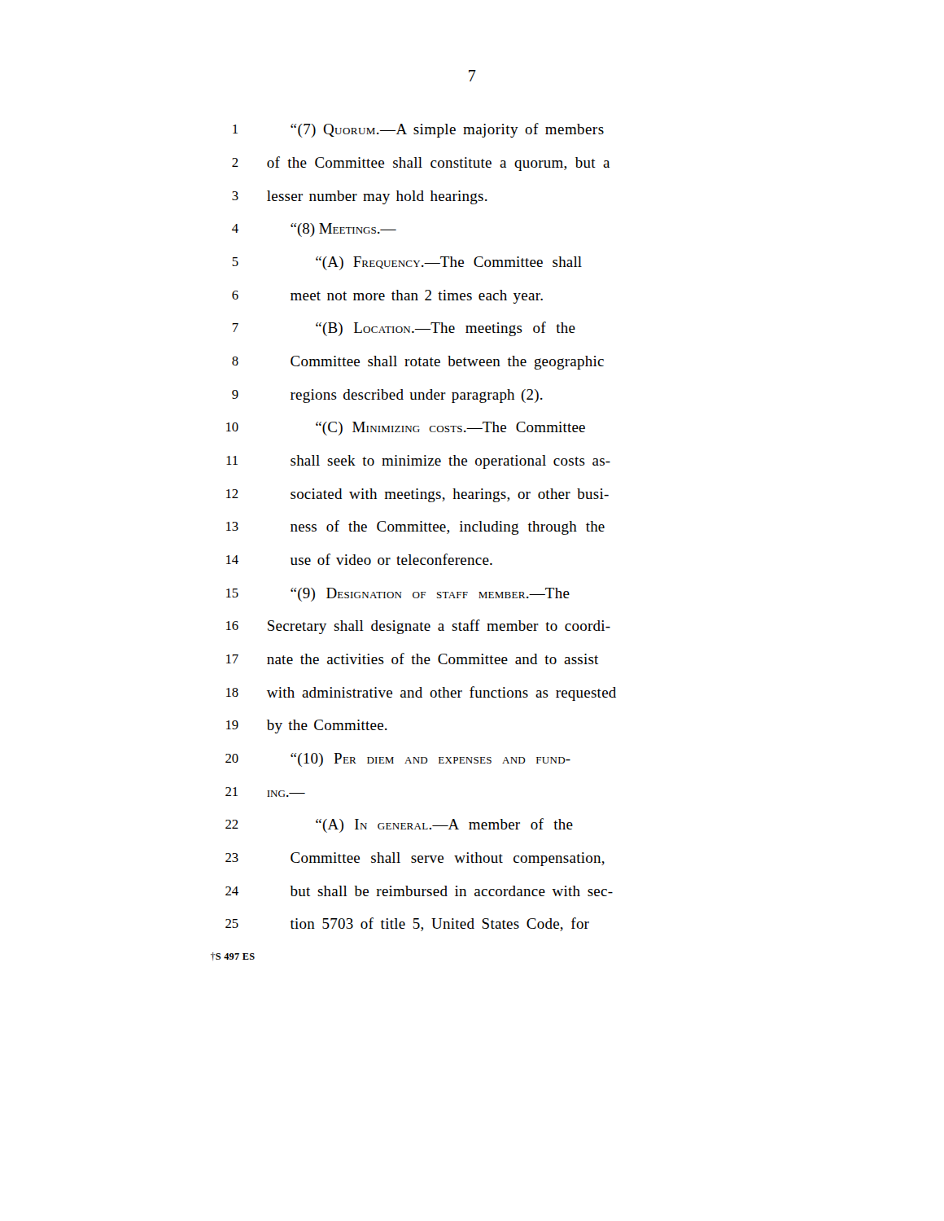7
“(7) Quorum.—A simple majority of members
of the Committee shall constitute a quorum, but a
lesser number may hold hearings.
“(8) Meetings.—
“(A) Frequency.—The Committee shall
meet not more than 2 times each year.
“(B) Location.—The meetings of the
Committee shall rotate between the geographic
regions described under paragraph (2).
“(C) Minimizing costs.—The Committee
shall seek to minimize the operational costs as-
sociated with meetings, hearings, or other busi-
ness of the Committee, including through the
use of video or teleconference.
“(9) Designation of staff member.—The
Secretary shall designate a staff member to coordi-
nate the activities of the Committee and to assist
with administrative and other functions as requested
by the Committee.
“(10) Per diem and expenses and fund-
ing.—
“(A) In general.—A member of the
Committee shall serve without compensation,
but shall be reimbursed in accordance with sec-
tion 5703 of title 5, United States Code, for
†S 497 ES